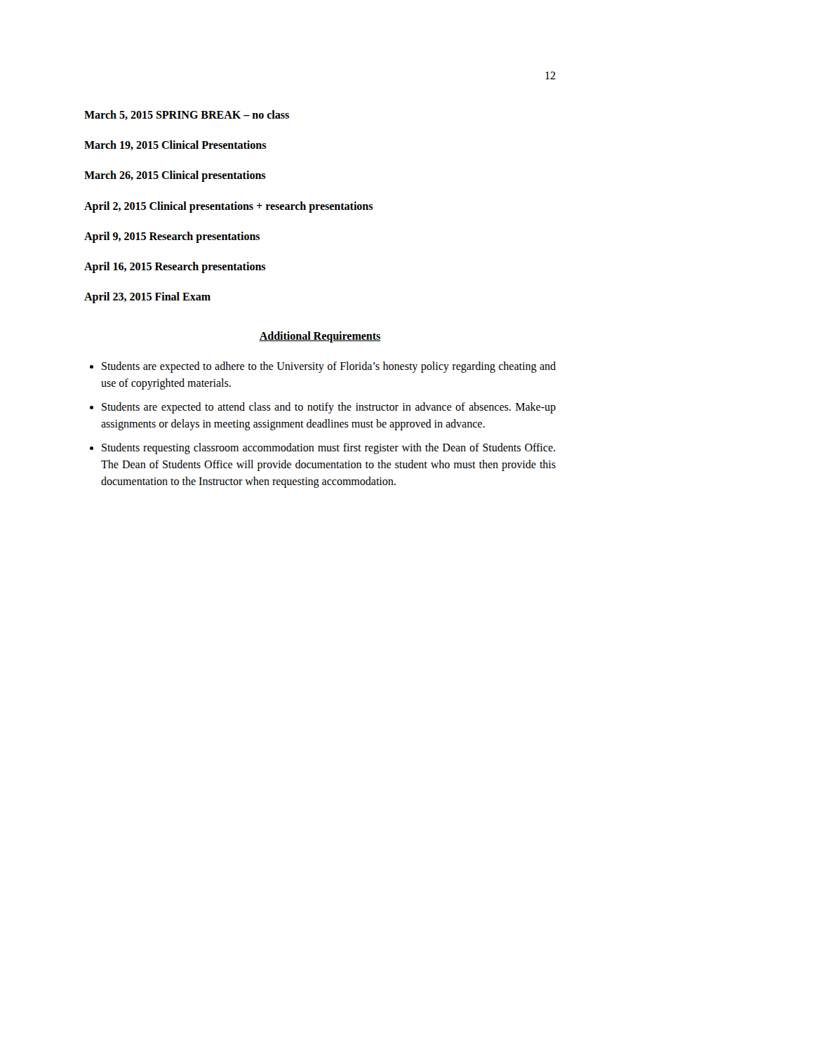12
March 5, 2015 SPRING BREAK – no class
March 19, 2015 Clinical Presentations
March 26, 2015 Clinical presentations
April 2, 2015 Clinical presentations + research presentations
April 9, 2015 Research presentations
April 16, 2015 Research presentations
April 23, 2015 Final Exam
Additional Requirements
Students are expected to adhere to the University of Florida’s honesty policy regarding cheating and use of copyrighted materials.
Students are expected to attend class and to notify the instructor in advance of absences. Make-up assignments or delays in meeting assignment deadlines must be approved in advance.
Students requesting classroom accommodation must first register with the Dean of Students Office. The Dean of Students Office will provide documentation to the student who must then provide this documentation to the Instructor when requesting accommodation.